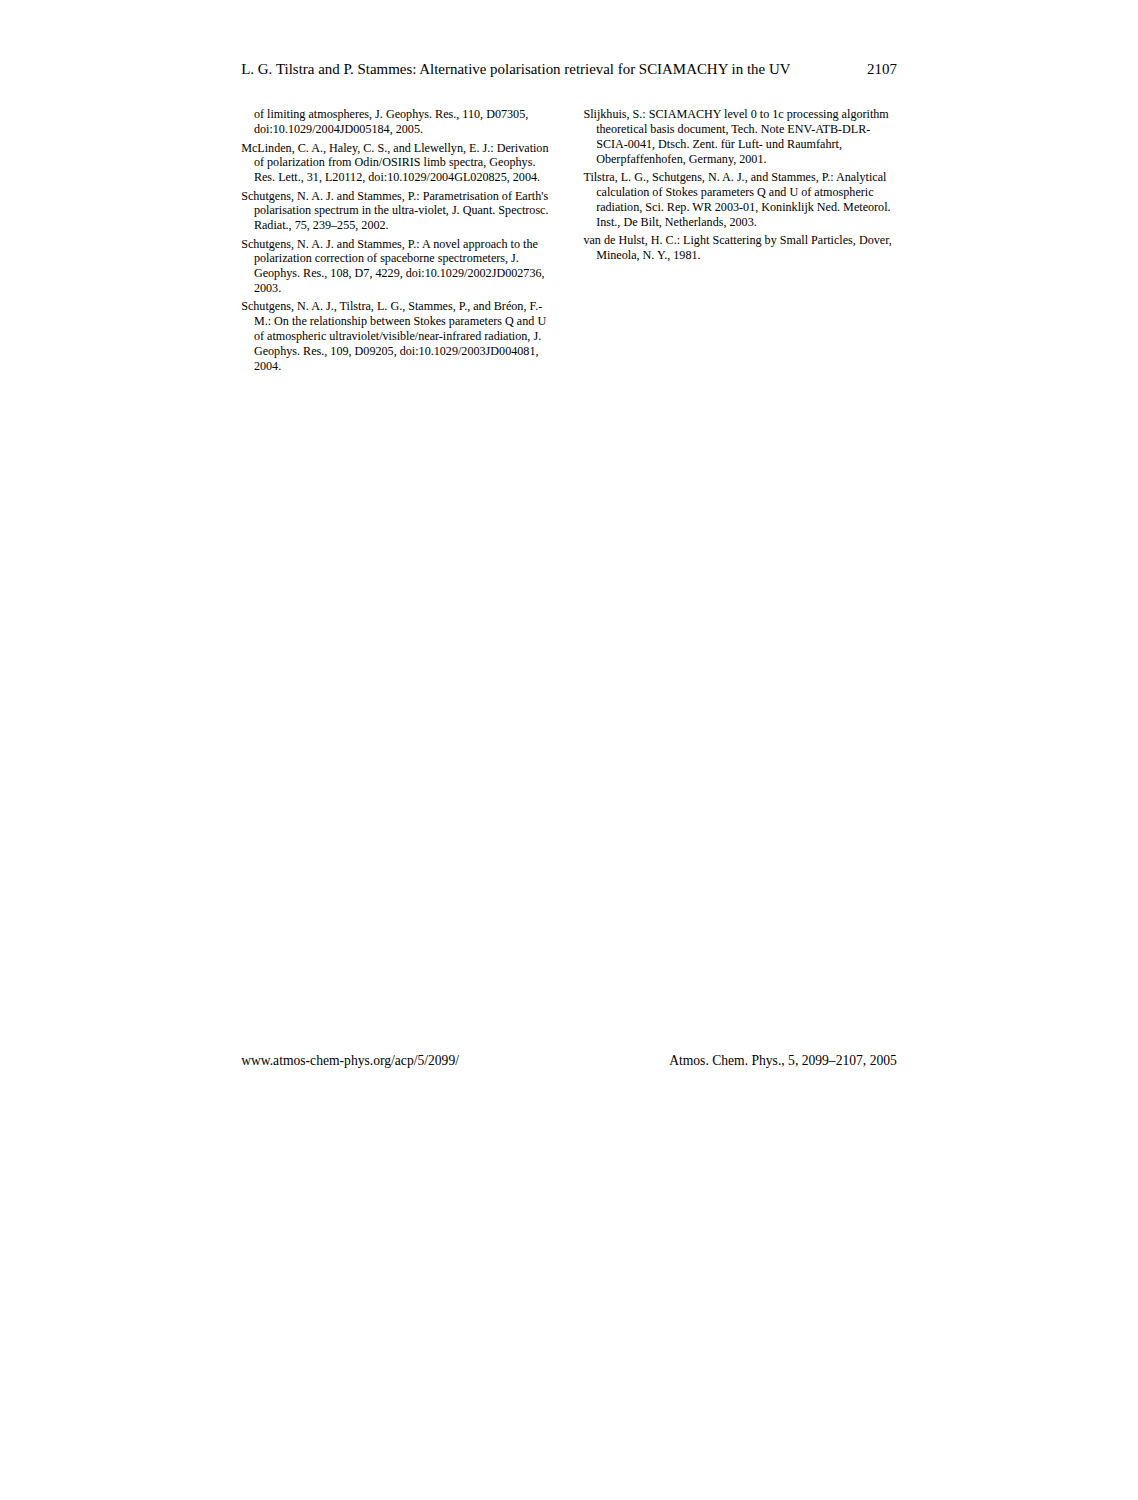L. G. Tilstra and P. Stammes: Alternative polarisation retrieval for SCIAMACHY in the UV 2107
of limiting atmospheres, J. Geophys. Res., 110, D07305, doi:10.1029/2004JD005184, 2005.
McLinden, C. A., Haley, C. S., and Llewellyn, E. J.: Derivation of polarization from Odin/OSIRIS limb spectra, Geophys. Res. Lett., 31, L20112, doi:10.1029/2004GL020825, 2004.
Schutgens, N. A. J. and Stammes, P.: Parametrisation of Earth's polarisation spectrum in the ultra-violet, J. Quant. Spectrosc. Radiat., 75, 239–255, 2002.
Schutgens, N. A. J. and Stammes, P.: A novel approach to the polarization correction of spaceborne spectrometers, J. Geophys. Res., 108, D7, 4229, doi:10.1029/2002JD002736, 2003.
Schutgens, N. A. J., Tilstra, L. G., Stammes, P., and Bréon, F.-M.: On the relationship between Stokes parameters Q and U of atmospheric ultraviolet/visible/near-infrared radiation, J. Geophys. Res., 109, D09205, doi:10.1029/2003JD004081, 2004.
Slijkhuis, S.: SCIAMACHY level 0 to 1c processing algorithm theoretical basis document, Tech. Note ENV-ATB-DLR-SCIA-0041, Dtsch. Zent. für Luft- und Raumfahrt, Oberpfaffenhofen, Germany, 2001.
Tilstra, L. G., Schutgens, N. A. J., and Stammes, P.: Analytical calculation of Stokes parameters Q and U of atmospheric radiation, Sci. Rep. WR 2003-01, Koninklijk Ned. Meteorol. Inst., De Bilt, Netherlands, 2003.
van de Hulst, H. C.: Light Scattering by Small Particles, Dover, Mineola, N. Y., 1981.
www.atmos-chem-phys.org/acp/5/2099/ Atmos. Chem. Phys., 5, 2099–2107, 2005